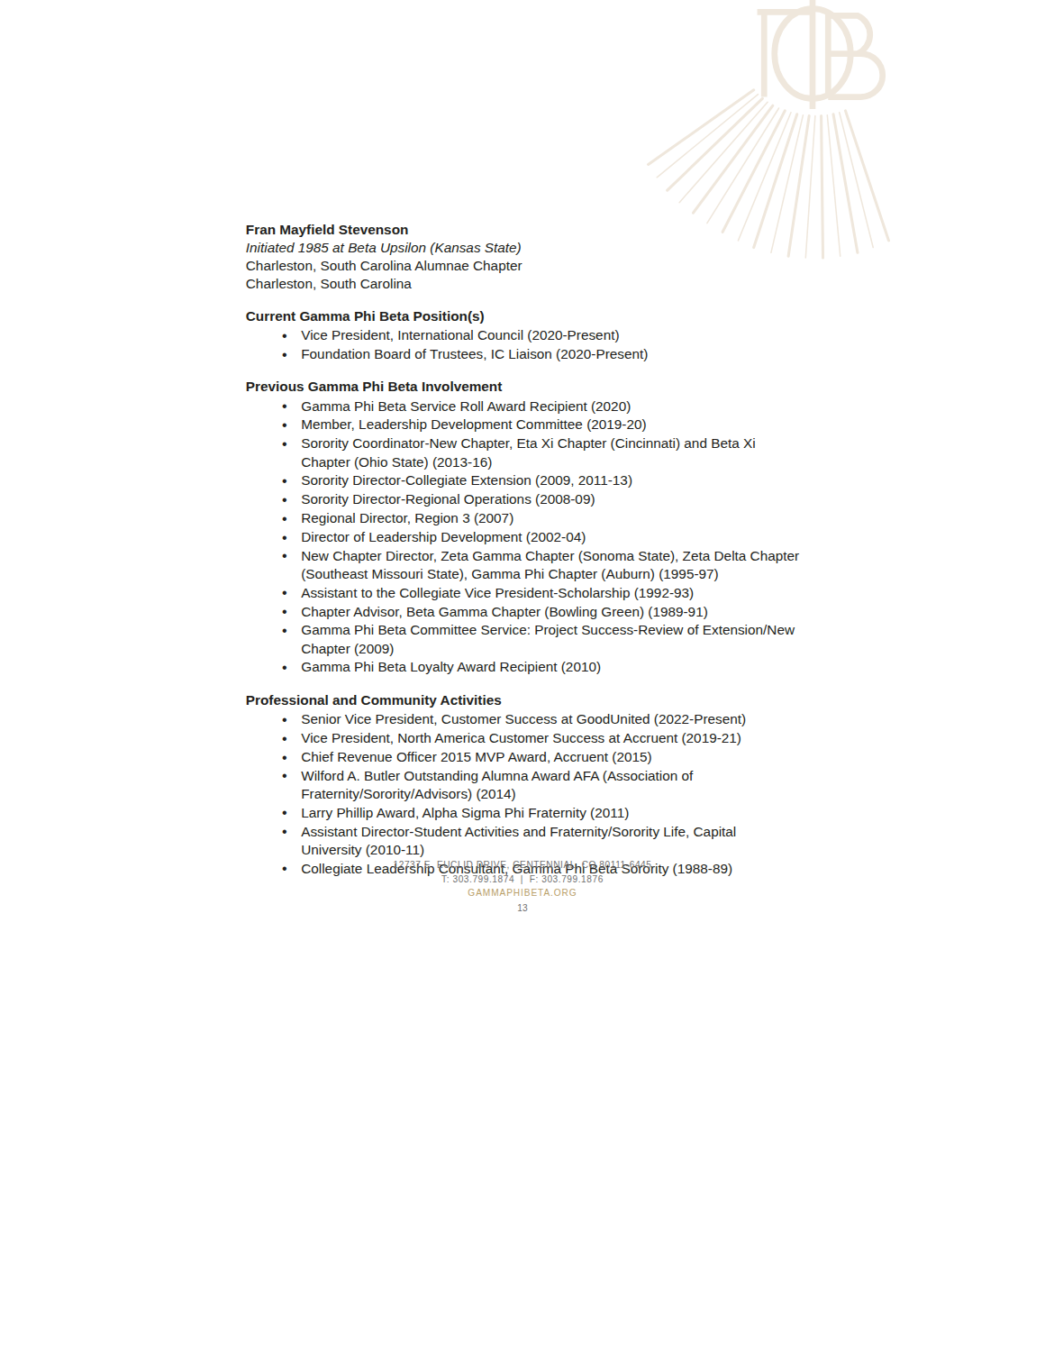Fran Mayfield Stevenson
Initiated 1985 at Beta Upsilon (Kansas State)
Charleston, South Carolina Alumnae Chapter
Charleston, South Carolina
Current Gamma Phi Beta Position(s)
Vice President, International Council (2020-Present)
Foundation Board of Trustees, IC Liaison (2020-Present)
Previous Gamma Phi Beta Involvement
Gamma Phi Beta Service Roll Award Recipient (2020)
Member, Leadership Development Committee (2019-20)
Sorority Coordinator-New Chapter, Eta Xi Chapter (Cincinnati) and Beta Xi Chapter (Ohio State) (2013-16)
Sorority Director-Collegiate Extension (2009, 2011-13)
Sorority Director-Regional Operations (2008-09)
Regional Director, Region 3 (2007)
Director of Leadership Development (2002-04)
New Chapter Director, Zeta Gamma Chapter (Sonoma State), Zeta Delta Chapter (Southeast Missouri State), Gamma Phi Chapter (Auburn) (1995-97)
Assistant to the Collegiate Vice President-Scholarship (1992-93)
Chapter Advisor, Beta Gamma Chapter (Bowling Green) (1989-91)
Gamma Phi Beta Committee Service: Project Success-Review of Extension/New Chapter (2009)
Gamma Phi Beta Loyalty Award Recipient (2010)
Professional and Community Activities
Senior Vice President, Customer Success at GoodUnited (2022-Present)
Vice President, North America Customer Success at Accruent (2019-21)
Chief Revenue Officer 2015 MVP Award, Accruent (2015)
Wilford A. Butler Outstanding Alumna Award AFA (Association of Fraternity/Sorority/Advisors) (2014)
Larry Phillip Award, Alpha Sigma Phi Fraternity (2011)
Assistant Director-Student Activities and Fraternity/Sorority Life, Capital University (2010-11)
Collegiate Leadership Consultant, Gamma Phi Beta Sorority (1988-89)
12737 E. EUCLID DRIVE, CENTENNIAL, CO 80111-6445
T: 303.799.1874 | F: 303.799.1876
GAMMAPHIBETA.ORG
13